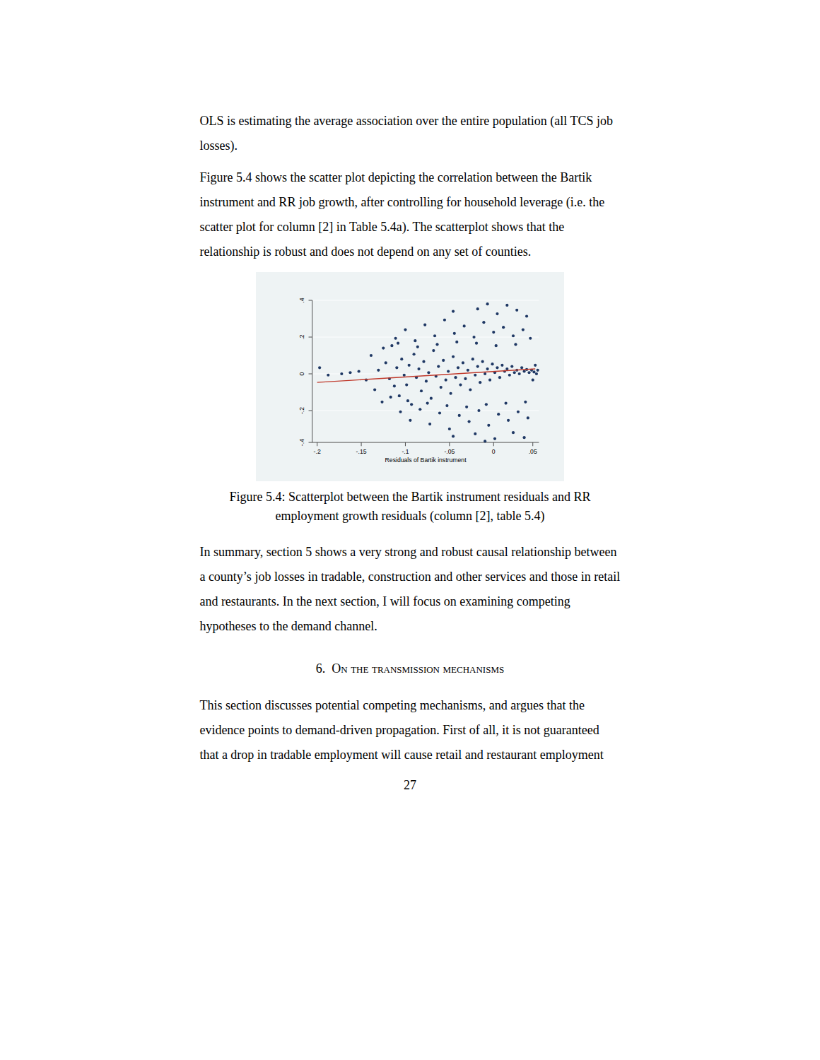OLS is estimating the average association over the entire population (all TCS job losses).
Figure 5.4 shows the scatter plot depicting the correlation between the Bartik instrument and RR job growth, after controlling for household leverage (i.e. the scatter plot for column [2] in Table 5.4a). The scatterplot shows that the relationship is robust and does not depend on any set of counties.
.4 .2 0 -.2 -.4 -.2 -.15 -.1 -.05 0 .05 Residuals of Bartik instrument
Figure 5.4: Scatterplot between the Bartik instrument residuals and RR
employment growth residuals (column [2], table 5.4)
In summary, section 5 shows a very strong and robust causal relationship between a county’s job losses in tradable, construction and other services and those in retail and restaurants. In the next section, I will focus on examining competing hypotheses to the demand channel.
6. On the transmission mechanisms
This section discusses potential competing mechanisms, and argues that the evidence points to demand-driven propagation. First of all, it is not guaranteed that a drop in tradable employment will cause retail and restaurant employment
27